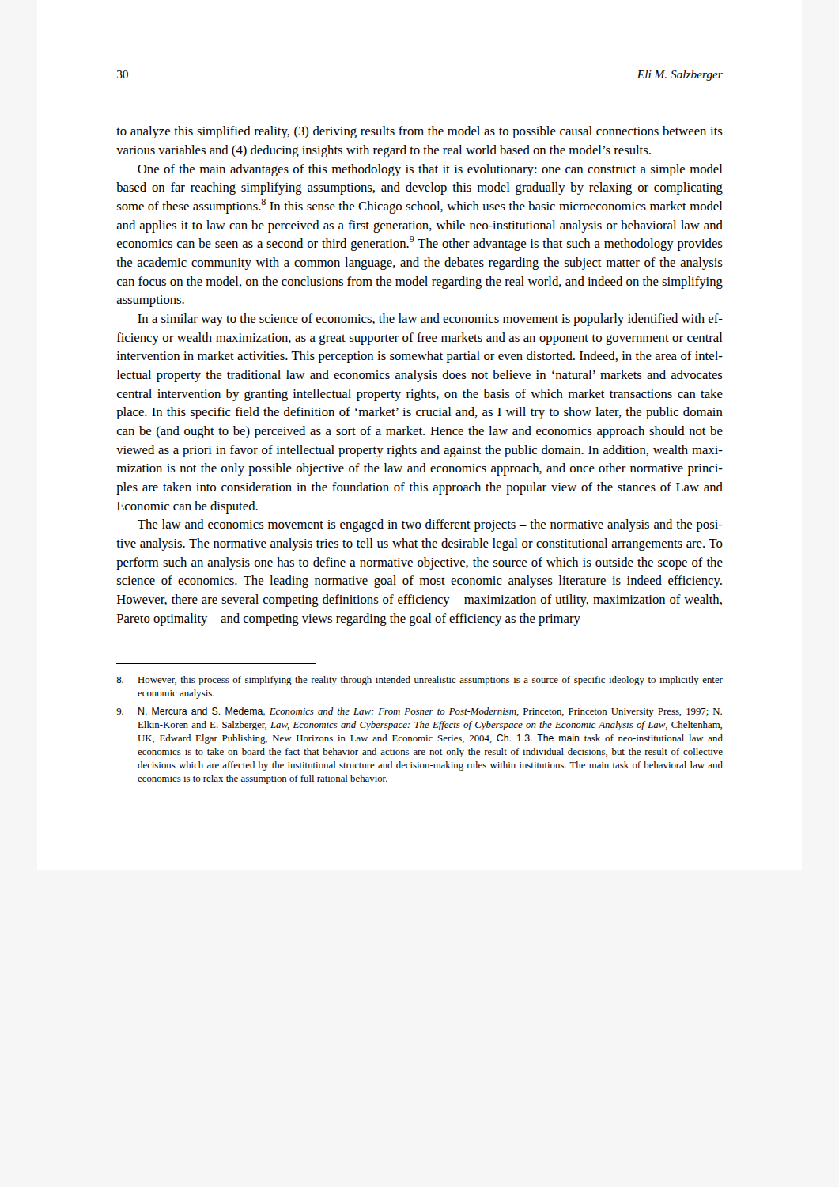30 Eli M. Salzberger
to analyze this simplified reality, (3) deriving results from the model as to possible causal connections between its various variables and (4) deducing insights with regard to the real world based on the model’s results.
One of the main advantages of this methodology is that it is evolutionary: one can construct a simple model based on far reaching simplifying assumptions, and develop this model gradually by relaxing or complicating some of these assumptions.8 In this sense the Chicago school, which uses the basic microeconomics market model and applies it to law can be perceived as a first generation, while neo-institutional analysis or behavioral law and economics can be seen as a second or third generation.9 The other advantage is that such a methodology provides the academic community with a common language, and the debates regarding the subject matter of the analysis can focus on the model, on the conclusions from the model regarding the real world, and indeed on the simplifying assumptions.
In a similar way to the science of economics, the law and economics movement is popularly identified with efficiency or wealth maximization, as a great supporter of free markets and as an opponent to government or central intervention in market activities. This perception is somewhat partial or even distorted. Indeed, in the area of intellectual property the traditional law and economics analysis does not believe in ‘natural’ markets and advocates central intervention by granting intellectual property rights, on the basis of which market transactions can take place. In this specific field the definition of ‘market’ is crucial and, as I will try to show later, the public domain can be (and ought to be) perceived as a sort of a market. Hence the law and economics approach should not be viewed as a priori in favor of intellectual property rights and against the public domain. In addition, wealth maximization is not the only possible objective of the law and economics approach, and once other normative principles are taken into consideration in the foundation of this approach the popular view of the stances of Law and Economic can be disputed.
The law and economics movement is engaged in two different projects – the normative analysis and the positive analysis. The normative analysis tries to tell us what the desirable legal or constitutional arrangements are. To perform such an analysis one has to define a normative objective, the source of which is outside the scope of the science of economics. The leading normative goal of most economic analyses literature is indeed efficiency. However, there are several competing definitions of efficiency – maximization of utility, maximization of wealth, Pareto optimality – and competing views regarding the goal of efficiency as the primary
8. However, this process of simplifying the reality through intended unrealistic assumptions is a source of specific ideology to implicitly enter economic analysis.
9. N. Mercura and S. Medema, Economics and the Law: From Posner to Post-Modernism, Princeton, Princeton University Press, 1997; N. Elkin-Koren and E. Salzberger, Law, Economics and Cyberspace: The Effects of Cyberspace on the Economic Analysis of Law, Cheltenham, UK, Edward Elgar Publishing, New Horizons in Law and Economic Series, 2004, Ch. 1.3. The main task of neo-institutional law and economics is to take on board the fact that behavior and actions are not only the result of individual decisions, but the result of collective decisions which are affected by the institutional structure and decision-making rules within institutions. The main task of behavioral law and economics is to relax the assumption of full rational behavior.